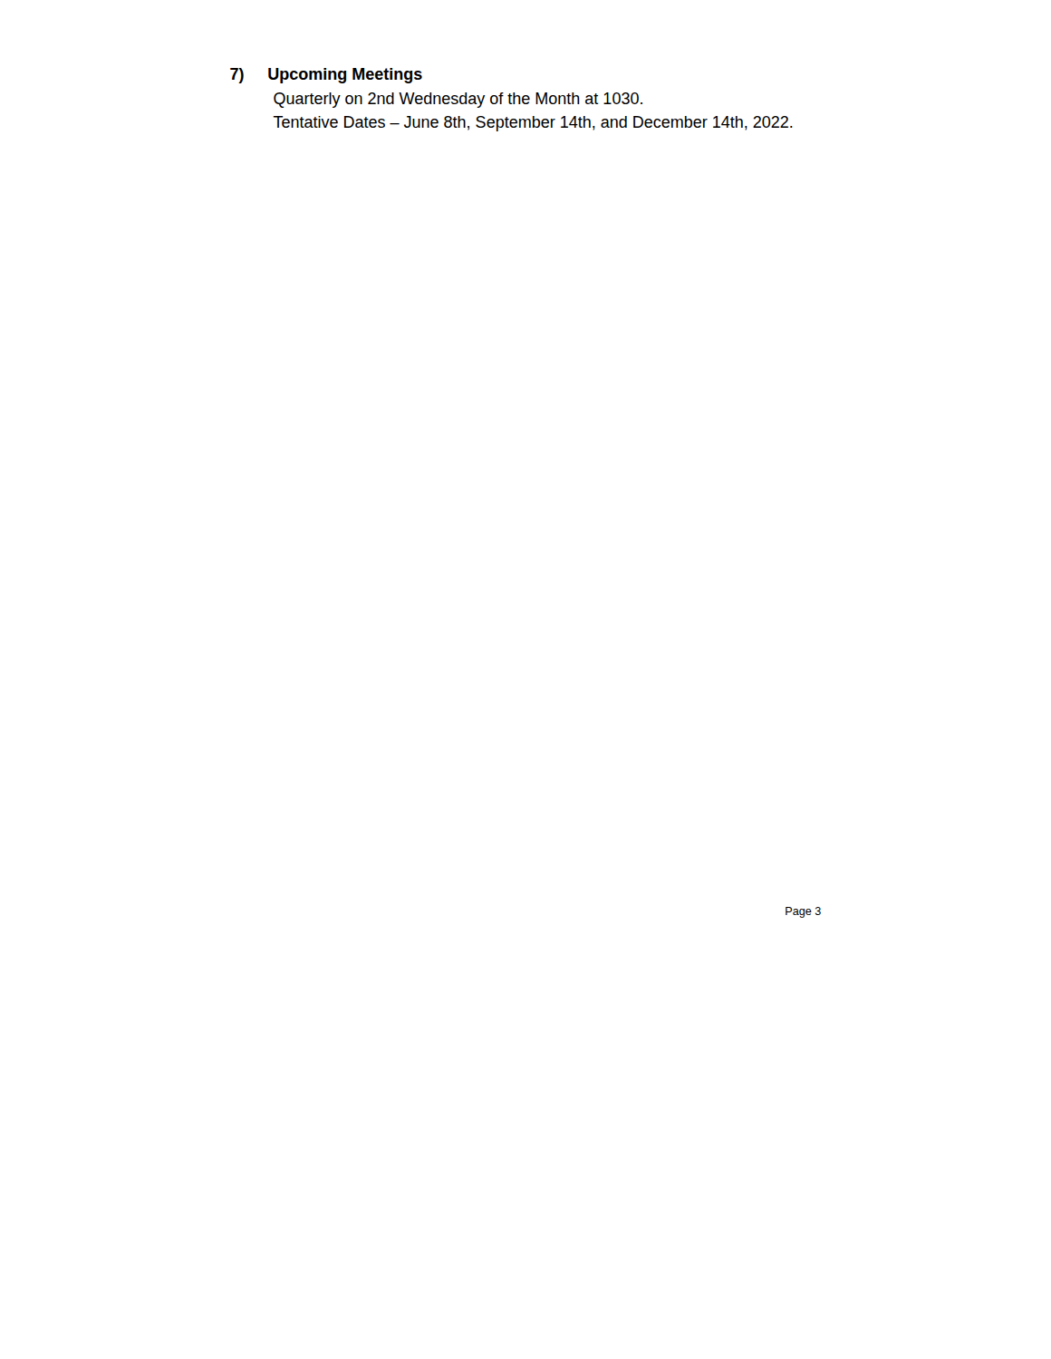7)
Upcoming Meetings
Quarterly on 2nd Wednesday of the Month at 1030.
Tentative Dates – June 8th, September 14th, and December 14th, 2022.
Page 3